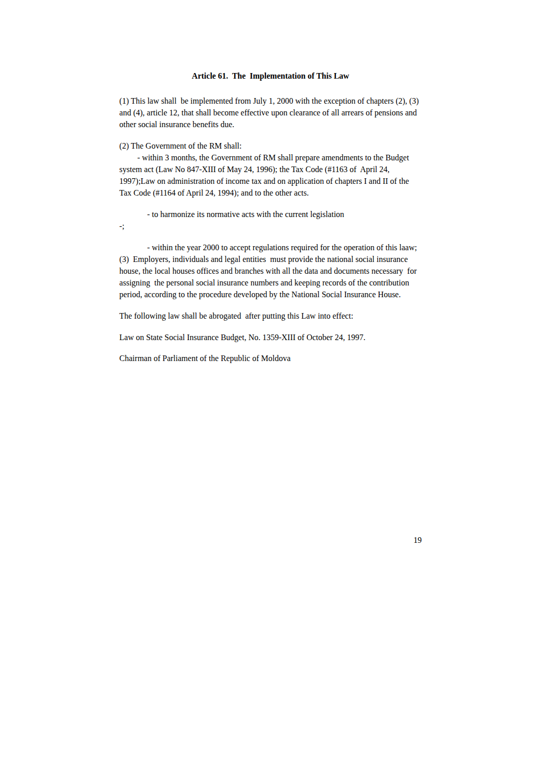Article 61. The Implementation of This Law
(1) This law shall be implemented from July 1, 2000 with the exception of chapters (2), (3) and (4), article 12, that shall become effective upon clearance of all arrears of pensions and other social insurance benefits due.
(2) The Government of the RM shall:
- within 3 months, the Government of RM shall prepare amendments to the Budget system act (Law No 847-XIII of May 24, 1996); the Tax Code (#1163 of April 24, 1997);Law on administration of income tax and on application of chapters I and II of the Tax Code (#1164 of April 24, 1994); and to the other acts.
- to harmonize its normative acts with the current legislation
-;
- within the year 2000 to accept regulations required for the operation of this laaw;
(3) Employers, individuals and legal entities must provide the national social insurance house, the local houses offices and branches with all the data and documents necessary for assigning the personal social insurance numbers and keeping records of the contribution period, according to the procedure developed by the National Social Insurance House.
The following law shall be abrogated after putting this Law into effect:
Law on State Social Insurance Budget, No. 1359-XIII of October 24, 1997.
Chairman of Parliament of the Republic of Moldova
19